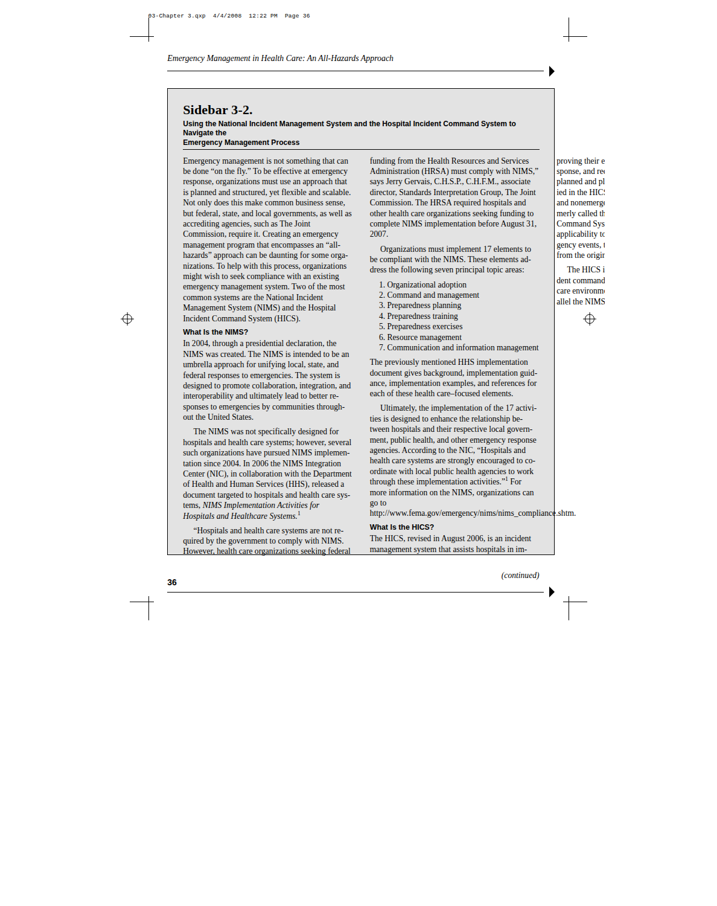03-Chapter 3.qxp 4/4/2008 12:22 PM Page 36
Emergency Management in Health Care: An All-Hazards Approach
Sidebar 3-2.
Using the National Incident Management System and the Hospital Incident Command System to Navigate the
Emergency Management Process
Emergency management is not something that can be done “on the fly.” To be effective at emergency response, organizations must use an approach that is planned and structured, yet flexible and scalable. Not only does this make common business sense, but federal, state, and local governments, as well as accrediting agencies, such as The Joint Commission, require it. Creating an emergency management program that encompasses an “all-hazards” approach can be daunting for some organizations. To help with this process, organizations might wish to seek compliance with an existing emergency management system. Two of the most common systems are the National Incident Management System (NIMS) and the Hospital Incident Command System (HICS).
What Is the NIMS?
In 2004, through a presidential declaration, the NIMS was created. The NIMS is intended to be an umbrella approach for unifying local, state, and federal responses to emergencies. The system is designed to promote collaboration, integration, and interoperability and ultimately lead to better responses to emergencies by communities throughout the United States.
The NIMS was not specifically designed for hospitals and health care systems; however, several such organizations have pursued NIMS implementation since 2004. In 2006 the NIMS Integration Center (NIC), in collaboration with the Department of Health and Human Services (HHS), released a document targeted to hospitals and health care systems, NIMS Implementation Activities for Hospitals and Healthcare Systems.1
“Hospitals and health care systems are not required by the government to comply with NIMS. However, health care organizations seeking federal funding from the Health Resources and Services Administration (HRSA) must comply with NIMS,” says Jerry Gervais, C.H.S.P., C.H.F.M., associate director, Standards Interpretation Group, The Joint Commission. The HRSA required hospitals and other health care organizations seeking funding to complete NIMS implementation before August 31, 2007.
Organizations must implement 17 elements to be compliant with the NIMS. These elements address the following seven principal topic areas:
Organizational adoption
Command and management
Preparedness planning
Preparedness training
Preparedness exercises
Resource management
Communication and information management
The previously mentioned HHS implementation document gives background, implementation guidance, implementation examples, and references for each of these health care–focused elements.
Ultimately, the implementation of the 17 activities is designed to enhance the relationship between hospitals and their respective local government, public health, and other emergency response agencies. According to the NIC, “Hospitals and health care systems are strongly encouraged to coordinate with local public health agencies to work through these implementation activities.”1 For more information on the NIMS, organizations can go to http://www.fema.gov/emergency/nims/nims_compliance.shtm.
What Is the HICS?
The HICS, revised in August 2006, is an incident management system that assists hospitals in improving their emergency management planning, response, and recovery capabilities for both unplanned and planned events. The principles embodied in the HICS are applicable to both emergent and nonemergent incidents. (The HICS was formerly called the Hospital Emergency Incident Command System [HEICS]; however, due to its applicability to both emergency and non-emergency events, the word emergency was dropped from the original name.)
The HICS is a methodology for using an incident command system (ICS) in a hospital/health care environment. It was redesigned in 2006 to parallel the NIMS program.
(continued)
36